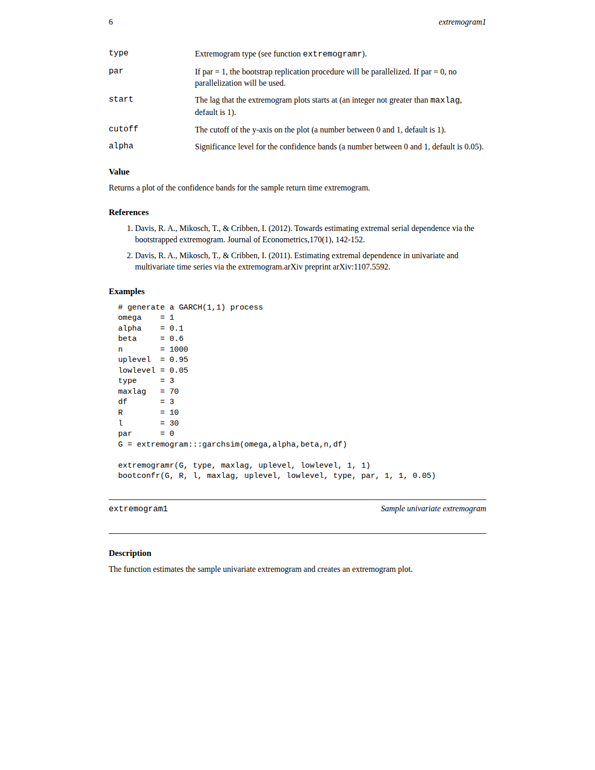6 extremogram1
type
Extremogram type (see function extremogramr).
par
If par = 1, the bootstrap replication procedure will be parallelized. If par = 0, no parallelization will be used.
start
The lag that the extremogram plots starts at (an integer not greater than maxlag, default is 1).
cutoff
The cutoff of the y-axis on the plot (a number between 0 and 1, default is 1).
alpha
Significance level for the confidence bands (a number between 0 and 1, default is 0.05).
Value
Returns a plot of the confidence bands for the sample return time extremogram.
References
Davis, R. A., Mikosch, T., & Cribben, I. (2012). Towards estimating extremal serial dependence via the bootstrapped extremogram. Journal of Econometrics,170(1), 142-152.
Davis, R. A., Mikosch, T., & Cribben, I. (2011). Estimating extremal dependence in univariate and multivariate time series via the extremogram.arXiv preprint arXiv:1107.5592.
Examples
# generate a GARCH(1,1) process
omega    = 1
alpha    = 0.1
beta     = 0.6
n        = 1000
uplevel  = 0.95
lowlevel = 0.05
type     = 3
maxlag   = 70
df       = 3
R        = 10
l        = 30
par      = 0
G = extremogram:::garchsim(omega,alpha,beta,n,df)

extremogramr(G, type, maxlag, uplevel, lowlevel, 1, 1)
bootconfr(G, R, l, maxlag, uplevel, lowlevel, type, par, 1, 1, 0.05)
extremogram1 Sample univariate extremogram
Description
The function estimates the sample univariate extremogram and creates an extremogram plot.